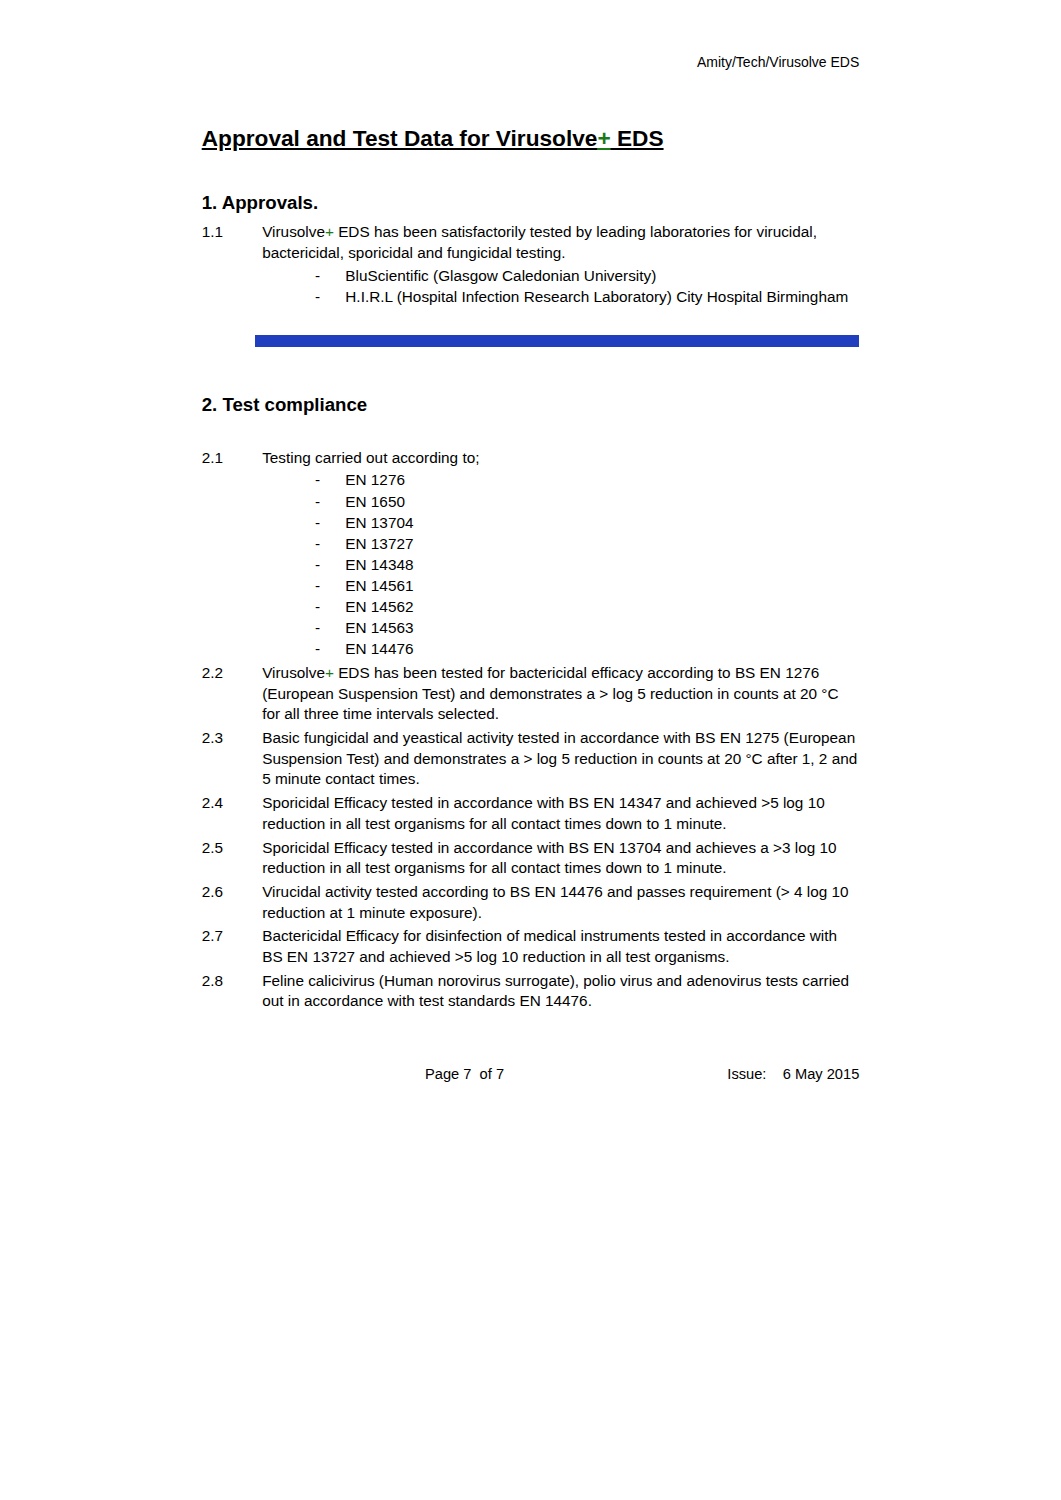Amity/Tech/Virusolve EDS
Approval and Test Data for Virusolve+ EDS
1. Approvals.
1.1
Virusolve+ EDS has been satisfactorily tested by leading laboratories for virucidal, bactericidal, sporicidal and fungicidal testing.
BluScientific (Glasgow Caledonian University)
H.I.R.L (Hospital Infection Research Laboratory) City Hospital Birmingham
2. Test compliance
2.1
Testing carried out according to;
EN 1276
EN 1650
EN 13704
EN 13727
EN 14348
EN 14561
EN 14562
EN 14563
EN 14476
2.2
Virusolve+ EDS has been tested for bactericidal efficacy according to BS EN 1276 (European Suspension Test) and demonstrates a > log 5 reduction in counts at 20 °C for all three time intervals selected.
2.3
Basic fungicidal and yeastical activity tested in accordance with BS EN 1275 (European Suspension Test) and demonstrates a > log 5 reduction in counts at 20 °C after 1, 2 and 5 minute contact times.
2.4
Sporicidal Efficacy tested in accordance with BS EN 14347 and achieved >5 log 10 reduction in all test organisms for all contact times down to 1 minute.
2.5
Sporicidal Efficacy tested in accordance with BS EN 13704 and achieves a >3 log 10 reduction in all test organisms for all contact times down to 1 minute.
2.6
Virucidal activity tested according to BS EN 14476 and passes requirement (> 4 log 10 reduction at 1 minute exposure).
2.7
Bactericidal Efficacy for disinfection of medical instruments tested in accordance with BS EN 13727 and achieved >5 log 10 reduction in all test organisms.
2.8
Feline calicivirus (Human norovirus surrogate), polio virus and adenovirus tests carried out in accordance with test standards EN 14476.
Page 7 of 7
Issue: 6 May 2015